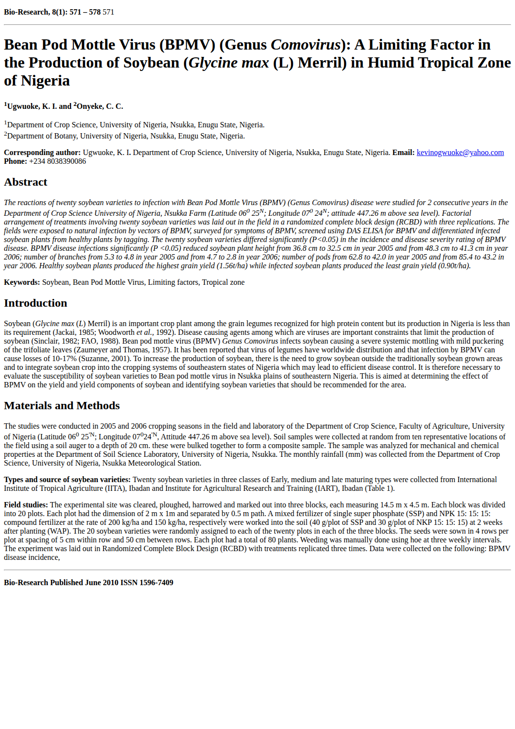Bio-Research, 8(1): 571 – 578 571
Bean Pod Mottle Virus (BPMV) (Genus Comovirus): A Limiting Factor in the Production of Soybean (Glycine max (L) Merril) in Humid Tropical Zone of Nigeria
1Ugwuoke, K. I. and 2Onyeke, C. C.
1Department of Crop Science, University of Nigeria, Nsukka, Enugu State, Nigeria.
2Department of Botany, University of Nigeria, Nsukka, Enugu State, Nigeria.
Corresponding author: Ugwuoke, K. I. Department of Crop Science, University of Nigeria, Nsukka, Enugu State, Nigeria. Email: kevinogwuoke@yahoo.com Phone: +234 8038390086
Abstract
The reactions of twenty soybean varieties to infection with Bean Pod Mottle Virus (BPMV) (Genus Comovirus) disease were studied for 2 consecutive years in the Department of Crop Science University of Nigeria, Nsukka Farm (Latitude 060 25N; Longitude 070 24N; attitude 447.26 m above sea level). Factorial arrangement of treatments involving twenty soybean varieties was laid out in the field in a randomized complete block design (RCBD) with three replications. The fields were exposed to natural infection by vectors of BPMV, surveyed for symptoms of BPMV, screened using DAS ELISA for BPMV and differentiated infected soybean plants from healthy plants by tagging. The twenty soybean varieties differed significantly (P<0.05) in the incidence and disease severity rating of BPMV disease. BPMV disease infections significantly (P <0.05) reduced soybean plant height from 36.8 cm to 32.5 cm in year 2005 and from 48.3 cm to 41.3 cm in year 2006; number of branches from 5.3 to 4.8 in year 2005 and from 4.7 to 2.8 in year 2006; number of pods from 62.8 to 42.0 in year 2005 and from 85.4 to 43.2 in year 2006. Healthy soybean plants produced the highest grain yield (1.56t/ha) while infected soybean plants produced the least grain yield (0.90t/ha).
Keywords: Soybean, Bean Pod Mottle Virus, Limiting factors, Tropical zone
Introduction
Soybean (Glycine max (L) Merril) is an important crop plant among the grain legumes recognized for high protein content but its production in Nigeria is less than its requirement (Jackai, 1985; Woodworth et al., 1992). Disease causing agents among which are viruses are important constraints that limit the production of soybean (Sinclair, 1982; FAO, 1988). Bean pod mottle virus (BPMV) Genus Comovirus infects soybean causing a severe systemic mottling with mild puckering of the trifoliate leaves (Zaumeyer and Thomas, 1957). It has been reported that virus of legumes have worldwide distribution and that infection by BPMV can cause losses of 10-17% (Suzanne, 2001). To increase the production of soybean, there is the need to grow soybean outside the traditionally soybean grown areas and to integrate soybean crop into the cropping systems of southeastern states of Nigeria which may lead to efficient disease control. It is therefore necessary to evaluate the susceptibility of soybean varieties to Bean pod mottle virus in Nsukka plains of southeastern Nigeria. This is aimed at determining the effect of BPMV on the yield and yield components of soybean and identifying soybean varieties that should be recommended for the area.
Materials and Methods
The studies were conducted in 2005 and 2006 cropping seasons in the field and laboratory of the Department of Crop Science, Faculty of Agriculture, University of Nigeria (Latitude 060 25'N; Longitude 07024'N, Attitude 447.26 m above sea level). Soil samples were collected at random from ten representative locations of the field using a soil auger to a depth of 20 cm. these were bulked together to form a composite sample. The sample was analyzed for mechanical and chemical properties at the Department of Soil Science Laboratory, University of Nigeria, Nsukka. The monthly rainfall (mm) was collected from the Department of Crop Science, University of Nigeria, Nsukka Meteorological Station.
Types and source of soybean varieties: Twenty soybean varieties in three classes of Early, medium and late maturing types were collected from International Institute of Tropical Agriculture (IITA), Ibadan and Institute for Agricultural Research and Training (IART), Ibadan (Table 1).
Field studies: The experimental site was cleared, ploughed, harrowed and marked out into three blocks, each measuring 14.5 m x 4.5 m. Each block was divided into 20 plots. Each plot had the dimension of 2 m x 1m and separated by 0.5 m path. A mixed fertilizer of single super phosphate (SSP) and NPK 15: 15: 15: compound fertilizer at the rate of 200 kg/ha and 150 kg/ha, respectively were worked into the soil (40 g/plot of SSP and 30 g/plot of NKP 15: 15: 15) at 2 weeks after planting (WAP). The 20 soybean varieties were randomly assigned to each of the twenty plots in each of the three blocks. The seeds were sown in 4 rows per plot at spacing of 5 cm within row and 50 cm between rows. Each plot had a total of 80 plants. Weeding was manually done using hoe at three weekly intervals. The experiment was laid out in Randomized Complete Block Design (RCBD) with treatments replicated three times. Data were collected on the following: BPMV disease incidence,
Bio-Research Published June 2010 ISSN 1596-7409